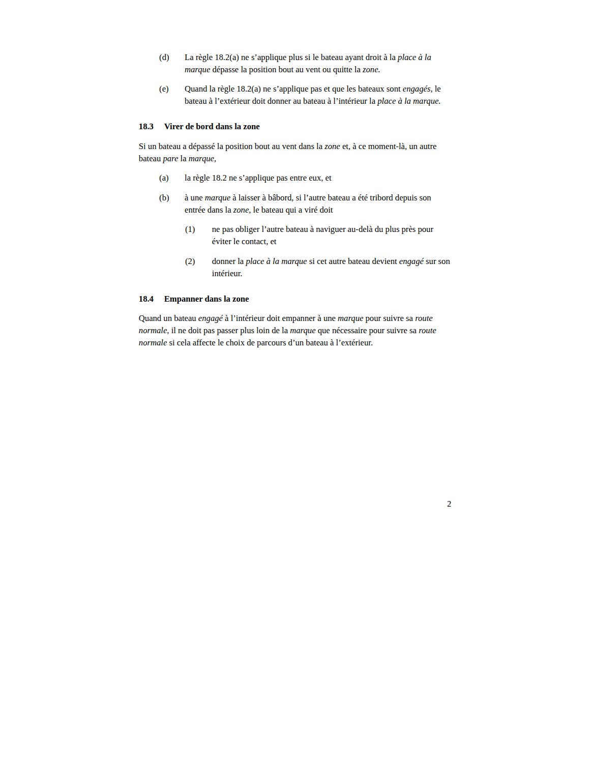(d) La règle 18.2(a) ne s’applique plus si le bateau ayant droit à la place à la marque dépasse la position bout au vent ou quitte la zone.
(e) Quand la règle 18.2(a) ne s’applique pas et que les bateaux sont engagés, le bateau à l’extérieur doit donner au bateau à l’intérieur la place à la marque.
18.3 Virer de bord dans la zone
Si un bateau a dépassé la position bout au vent dans la zone et, à ce moment-là, un autre bateau pare la marque,
(a) la règle 18.2 ne s’applique pas entre eux, et
(b) à une marque à laisser à bâbord, si l’autre bateau a été tribord depuis son entrée dans la zone, le bateau qui a viré doit
(1) ne pas obliger l’autre bateau à naviguer au-delà du plus près pour éviter le contact, et
(2) donner la place à la marque si cet autre bateau devient engagé sur son intérieur.
18.4 Empanner dans la zone
Quand un bateau engagé à l’intérieur doit empanner à une marque pour suivre sa route normale, il ne doit pas passer plus loin de la marque que nécessaire pour suivre sa route normale si cela affecte le choix de parcours d’un bateau à l’extérieur.
2